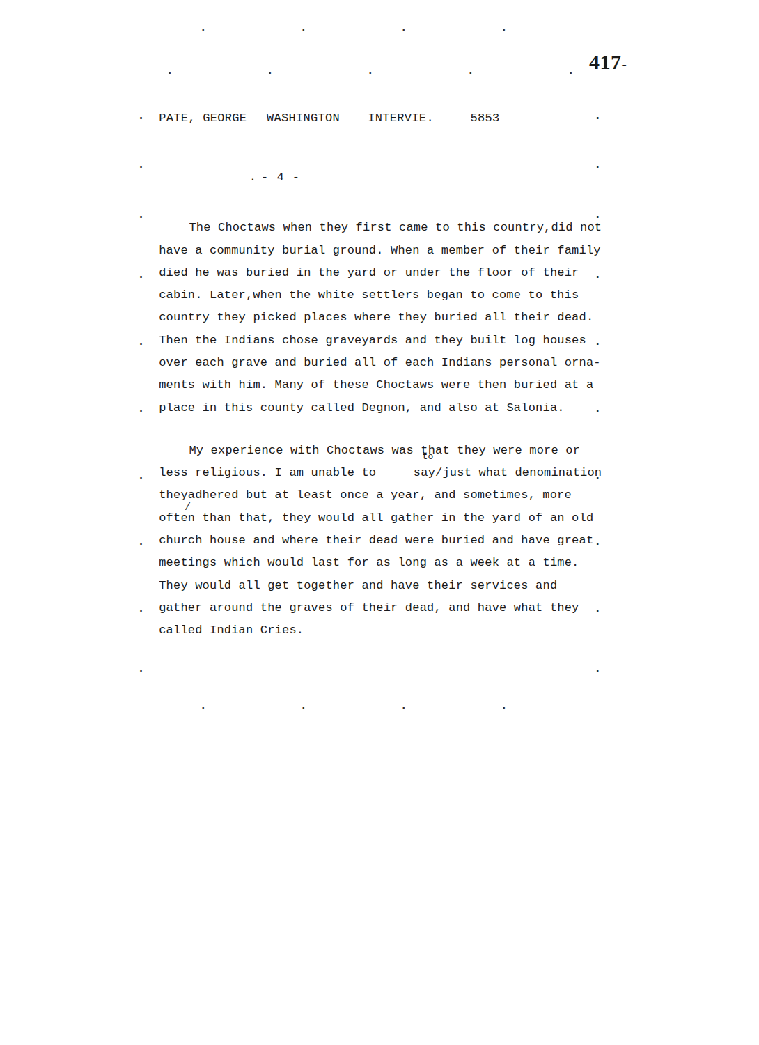417-
. . . . . . . . . . . . . . . . . . . . . . . . . . . . . . . . .
PATE, GEORGE WASHINGTON INTERVIE. 5853
.- 4 -
The Choctaws when they first came to this coun­try,did not have a community burial ground. When a member of their family died he was buried in the yard or under the floor of their cabin. Later, when the white settlers began to come to this country they picked places where they buried all their dead. Then the In­dians chose graveyards and they built log houses over each grave and buried all of each Indians personal orna­ments with him. Many of these Choctaws were then buried at a place in this county called Degnon, and also at Salonia.
My experience with Choctaws was that they were more or less religious. I am unable to tosay/just what denom­ination they adhered but at least once a year, and sometimes, more often than that, they would all gather in the yard of an old church house and where their dead were buried and have great meetings which would last for as long as a week at a time. They would all get together and have their services and gather around the graves of their dead, and have what they called Indian Cries.